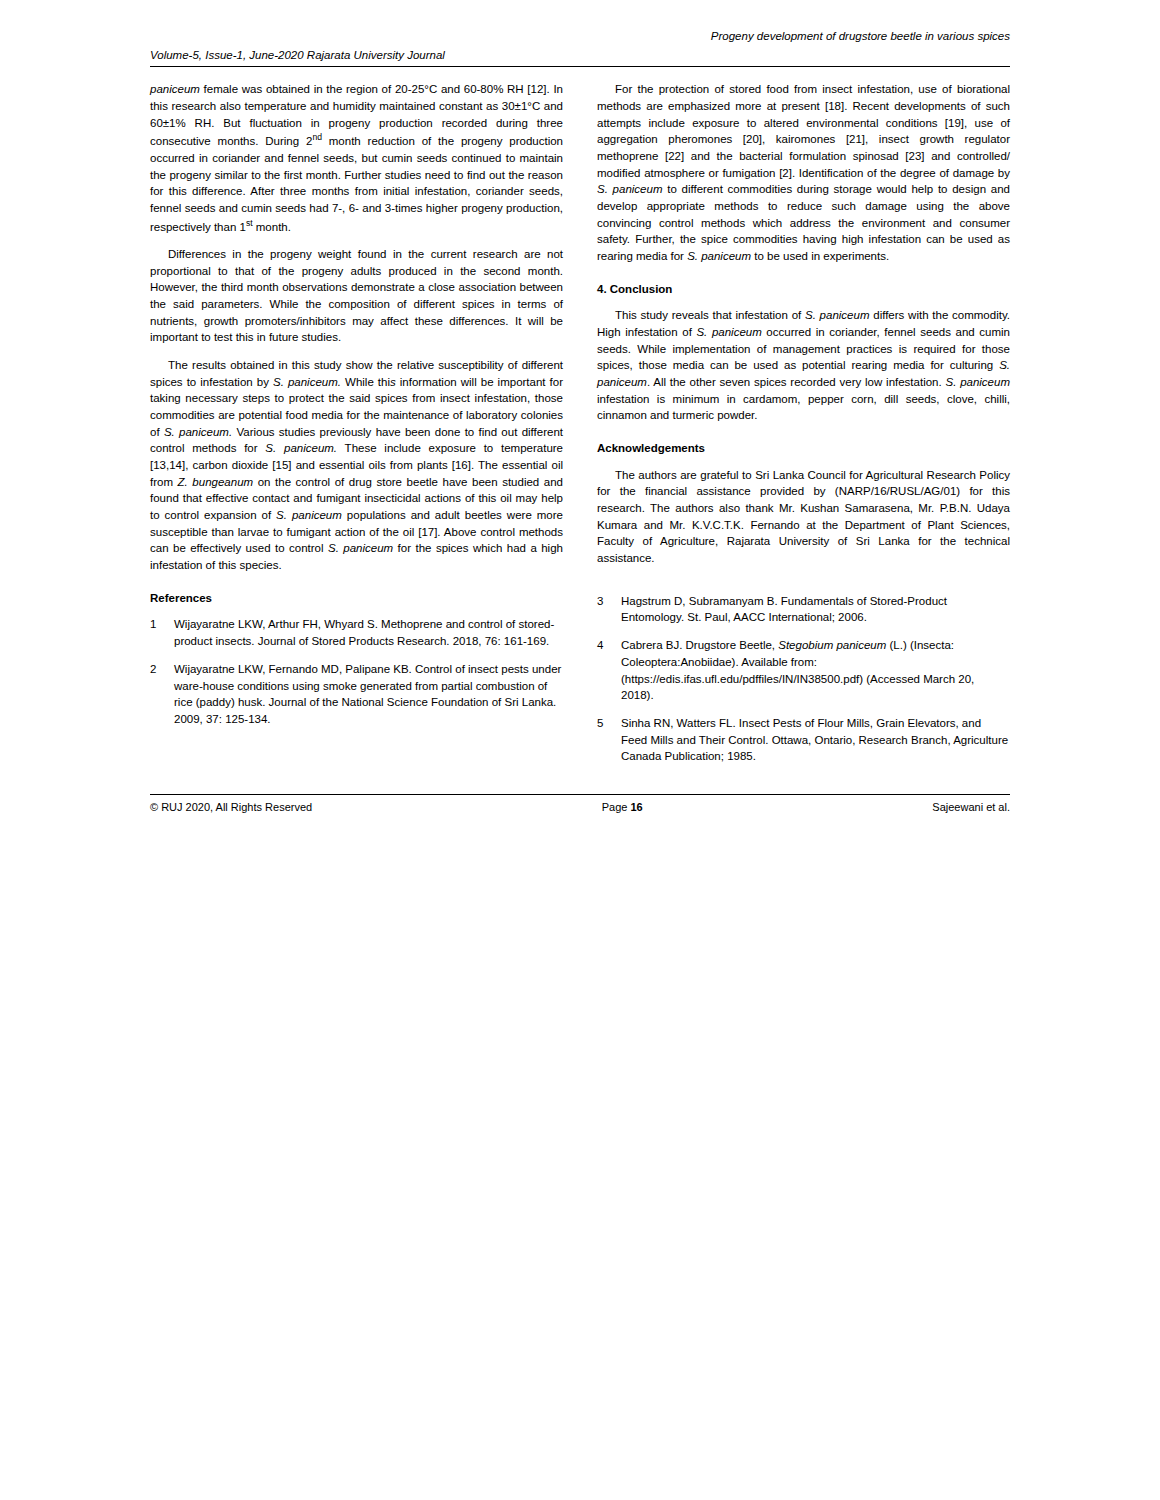Progeny development of drugstore beetle in various spices
Volume-5, Issue-1, June-2020 Rajarata University Journal
paniceum female was obtained in the region of 20-25°C and 60-80% RH [12]. In this research also temperature and humidity maintained constant as 30±1°C and 60±1% RH. But fluctuation in progeny production recorded during three consecutive months. During 2nd month reduction of the progeny production occurred in coriander and fennel seeds, but cumin seeds continued to maintain the progeny similar to the first month. Further studies need to find out the reason for this difference. After three months from initial infestation, coriander seeds, fennel seeds and cumin seeds had 7-, 6- and 3-times higher progeny production, respectively than 1st month.
Differences in the progeny weight found in the current research are not proportional to that of the progeny adults produced in the second month. However, the third month observations demonstrate a close association between the said parameters. While the composition of different spices in terms of nutrients, growth promoters/inhibitors may affect these differences. It will be important to test this in future studies.
The results obtained in this study show the relative susceptibility of different spices to infestation by S. paniceum. While this information will be important for taking necessary steps to protect the said spices from insect infestation, those commodities are potential food media for the maintenance of laboratory colonies of S. paniceum. Various studies previously have been done to find out different control methods for S. paniceum. These include exposure to temperature [13,14], carbon dioxide [15] and essential oils from plants [16]. The essential oil from Z. bungeanum on the control of drug store beetle have been studied and found that effective contact and fumigant insecticidal actions of this oil may help to control expansion of S. paniceum populations and adult beetles were more susceptible than larvae to fumigant action of the oil [17]. Above control methods can be effectively used to control S. paniceum for the spices which had a high infestation of this species.
References
1
Wijayaratne LKW, Arthur FH, Whyard S. Methoprene and control of stored-product insects. Journal of Stored Products Research. 2018, 76: 161-169.
2
Wijayaratne LKW, Fernando MD, Palipane KB. Control of insect pests under ware-house conditions using smoke generated from partial combustion of rice (paddy) husk. Journal of the National Science Foundation of Sri Lanka. 2009, 37: 125-134.
For the protection of stored food from insect infestation, use of biorational methods are emphasized more at present [18]. Recent developments of such attempts include exposure to altered environmental conditions [19], use of aggregation pheromones [20], kairomones [21], insect growth regulator methoprene [22] and the bacterial formulation spinosad [23] and controlled/ modified atmosphere or fumigation [2]. Identification of the degree of damage by S. paniceum to different commodities during storage would help to design and develop appropriate methods to reduce such damage using the above convincing control methods which address the environment and consumer safety. Further, the spice commodities having high infestation can be used as rearing media for S. paniceum to be used in experiments.
4. Conclusion
This study reveals that infestation of S. paniceum differs with the commodity. High infestation of S. paniceum occurred in coriander, fennel seeds and cumin seeds. While implementation of management practices is required for those spices, those media can be used as potential rearing media for culturing S. paniceum. All the other seven spices recorded very low infestation. S. paniceum infestation is minimum in cardamom, pepper corn, dill seeds, clove, chilli, cinnamon and turmeric powder.
Acknowledgements
The authors are grateful to Sri Lanka Council for Agricultural Research Policy for the financial assistance provided by (NARP/16/RUSL/AG/01) for this research. The authors also thank Mr. Kushan Samarasena, Mr. P.B.N. Udaya Kumara and Mr. K.V.C.T.K. Fernando at the Department of Plant Sciences, Faculty of Agriculture, Rajarata University of Sri Lanka for the technical assistance.
3
Hagstrum D, Subramanyam B. Fundamentals of Stored-Product Entomology. St. Paul, AACC International; 2006.
4
Cabrera BJ. Drugstore Beetle, Stegobium paniceum (L.) (Insecta: Coleoptera:Anobiidae). Available from: (https://edis.ifas.ufl.edu/pdffiles/IN/IN38500.pdf) (Accessed March 20, 2018).
5
Sinha RN, Watters FL. Insect Pests of Flour Mills, Grain Elevators, and Feed Mills and Their Control. Ottawa, Ontario, Research Branch, Agriculture Canada Publication; 1985.
© RUJ 2020, All Rights Reserved
Page 16
Sajeewani et al.